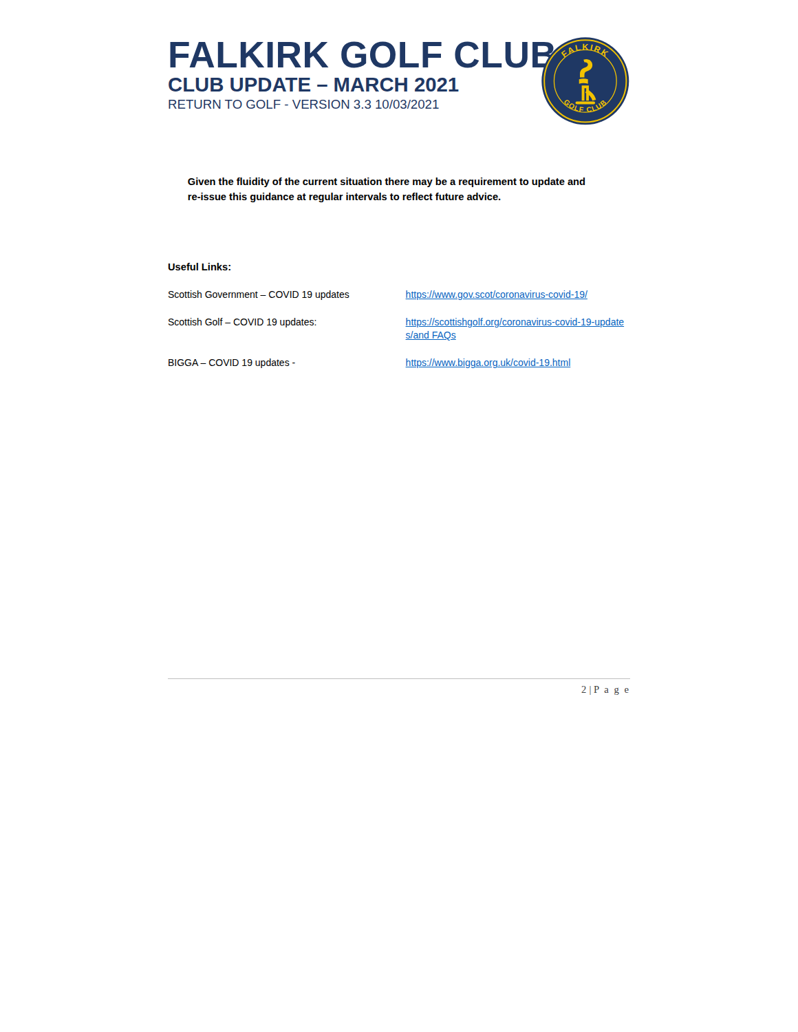FALKIRK GOLF CLUB
CLUB UPDATE – MARCH 2021
RETURN TO GOLF - VERSION 3.3 10/03/2021
FALKIRK GOLF CLUB
Given the fluidity of the current situation there may be a requirement to update and re-issue this guidance at regular intervals to reflect future advice.
Useful Links:
| Scottish Government – COVID 19 updates | https://www.gov.scot/coronavirus-covid-19/ |
| Scottish Golf – COVID 19 updates: | https://scottishgolf.org/coronavirus-covid-19-updates/and FAQs |
| BIGGA – COVID 19 updates - | https://www.bigga.org.uk/covid-19.html |
2 | P a g e